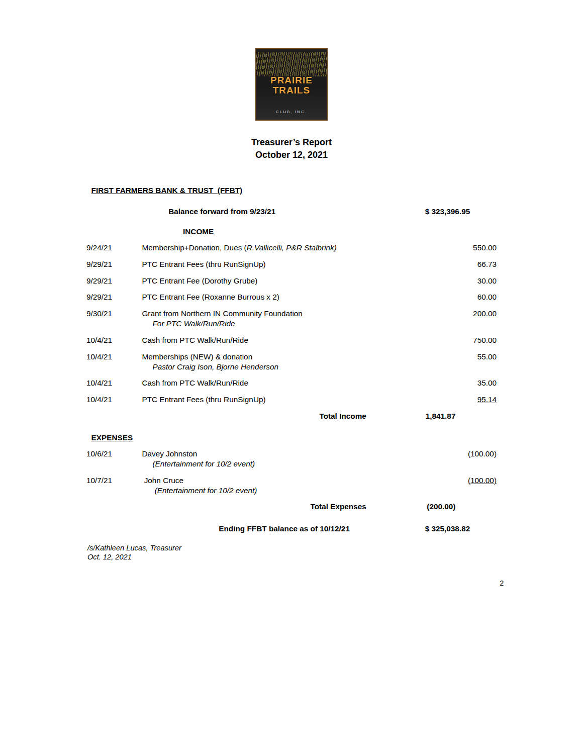PRAIRIE TRAILS
CLUB, INC.
Treasurer’s Report
October 12, 2021
FIRST FARMERS BANK & TRUST (FFBT)
| | Balance forward from 9/23/21 | $ 323,396.95 |
| | INCOME | |
| 9/24/21 | Membership+Donation, Dues ( R.Vallicelli, P&R Stalbrink) | 550.00 |
| 9/29/21 | PTC Entrant Fees (thru RunSignUp) | 66.73 |
| 9/29/21 | PTC Entrant Fee (Dorothy Grube) | 30.00 |
| 9/29/21 | PTC Entrant Fee (Roxanne Burrous x 2) | 60.00 |
| 9/30/21 | Grant from Northern IN Community Foundation For PTC Walk/Run/Ride | 200.00 |
| 10/4/21 | Cash from PTC Walk/Run/Ride | 750.00 |
| 10/4/21 | Memberships (NEW) & donation Pastor Craig Ison, Bjorne Henderson | 55.00 |
| 10/4/21 | Cash from PTC Walk/Run/Ride | 35.00 |
| 10/4/21 | PTC Entrant Fees (thru RunSignUp) | 95.14 |
| | Total Income | 1,841.87 |
| EXPENSES | | |
| 10/6/21 | Davey Johnston (Entertainment for 10/2 event) | (100.00) |
| 10/7/21 | John Cruce (Entertainment for 10/2 event) | (100.00) |
| | Total Expenses | (200.00) |
| | Ending FFBT balance as of 10/12/21 | $ 325,038.82 |
/s/Kathleen Lucas, Treasurer
Oct. 12, 2021
2